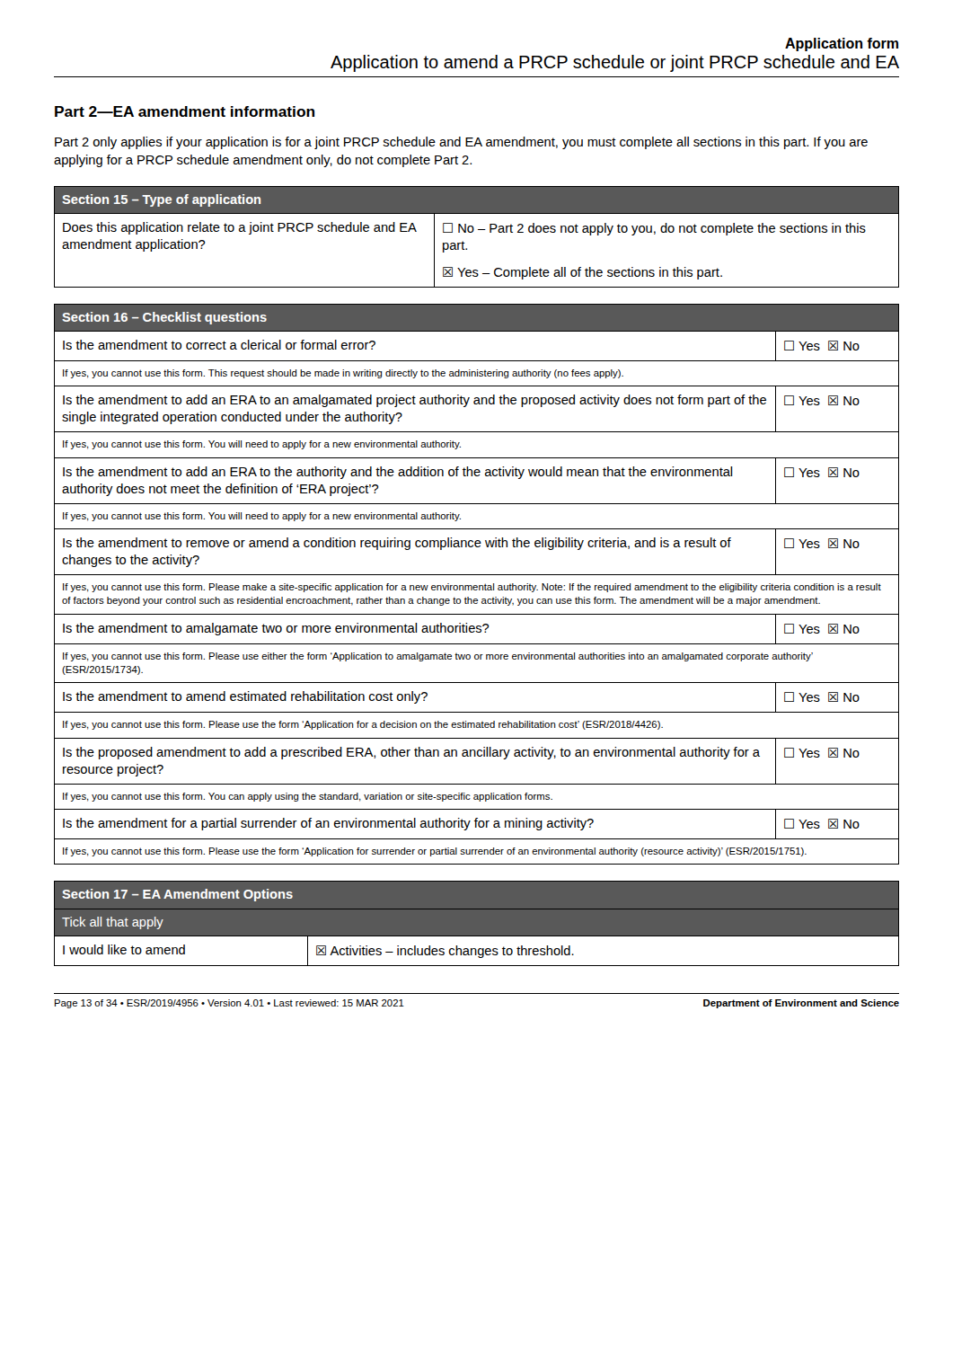Application form
Application to amend a PRCP schedule or joint PRCP schedule and EA
Part 2—EA amendment information
Part 2 only applies if your application is for a joint PRCP schedule and EA amendment, you must complete all sections in this part. If you are applying for a PRCP schedule amendment only, do not complete Part 2.
| Section 15 – Type of application |
| --- |
| Does this application relate to a joint PRCP schedule and EA amendment application? | ☐ No – Part 2 does not apply to you, do not complete the sections in this part. ☒ Yes – Complete all of the sections in this part. |
| Section 16 – Checklist questions |
| --- |
| Is the amendment to correct a clerical or formal error? | ☐ Yes ☒ No |
| If yes, you cannot use this form. This request should be made in writing directly to the administering authority (no fees apply). |
| Is the amendment to add an ERA to an amalgamated project authority and the proposed activity does not form part of the single integrated operation conducted under the authority? | ☐ Yes ☒ No |
| If yes, you cannot use this form. You will need to apply for a new environmental authority. |
| Is the amendment to add an ERA to the authority and the addition of the activity would mean that the environmental authority does not meet the definition of ‘ERA project’? | ☐ Yes ☒ No |
| If yes, you cannot use this form. You will need to apply for a new environmental authority. |
| Is the amendment to remove or amend a condition requiring compliance with the eligibility criteria, and is a result of changes to the activity? | ☐ Yes ☒ No |
| If yes, you cannot use this form. Please make a site-specific application for a new environmental authority. Note: If the required amendment to the eligibility criteria condition is a result of factors beyond your control such as residential encroachment, rather than a change to the activity, you can use this form. The amendment will be a major amendment. |
| Is the amendment to amalgamate two or more environmental authorities? | ☐ Yes ☒ No |
| If yes, you cannot use this form. Please use either the form ‘Application to amalgamate two or more environmental authorities into an amalgamated corporate authority’ (ESR/2015/1734). |
| Is the amendment to amend estimated rehabilitation cost only? | ☐ Yes ☒ No |
| If yes, you cannot use this form. Please use the form ‘Application for a decision on the estimated rehabilitation cost’ (ESR/2018/4426). |
| Is the proposed amendment to add a prescribed ERA, other than an ancillary activity, to an environmental authority for a resource project? | ☐ Yes ☒ No |
| If yes, you cannot use this form. You can apply using the standard, variation or site-specific application forms. |
| Is the amendment for a partial surrender of an environmental authority for a mining activity? | ☐ Yes ☒ No |
| If yes, you cannot use this form. Please use the form ‘Application for surrender or partial surrender of an environmental authority (resource activity)’ (ESR/2015/1751). |
| Section 17 – EA Amendment Options |
| --- |
| Tick all that apply |
| I would like to amend | ☒ Activities – includes changes to threshold. |
Page 13 of 34 • ESR/2019/4956 • Version 4.01 • Last reviewed: 15 MAR 2021
Department of Environment and Science